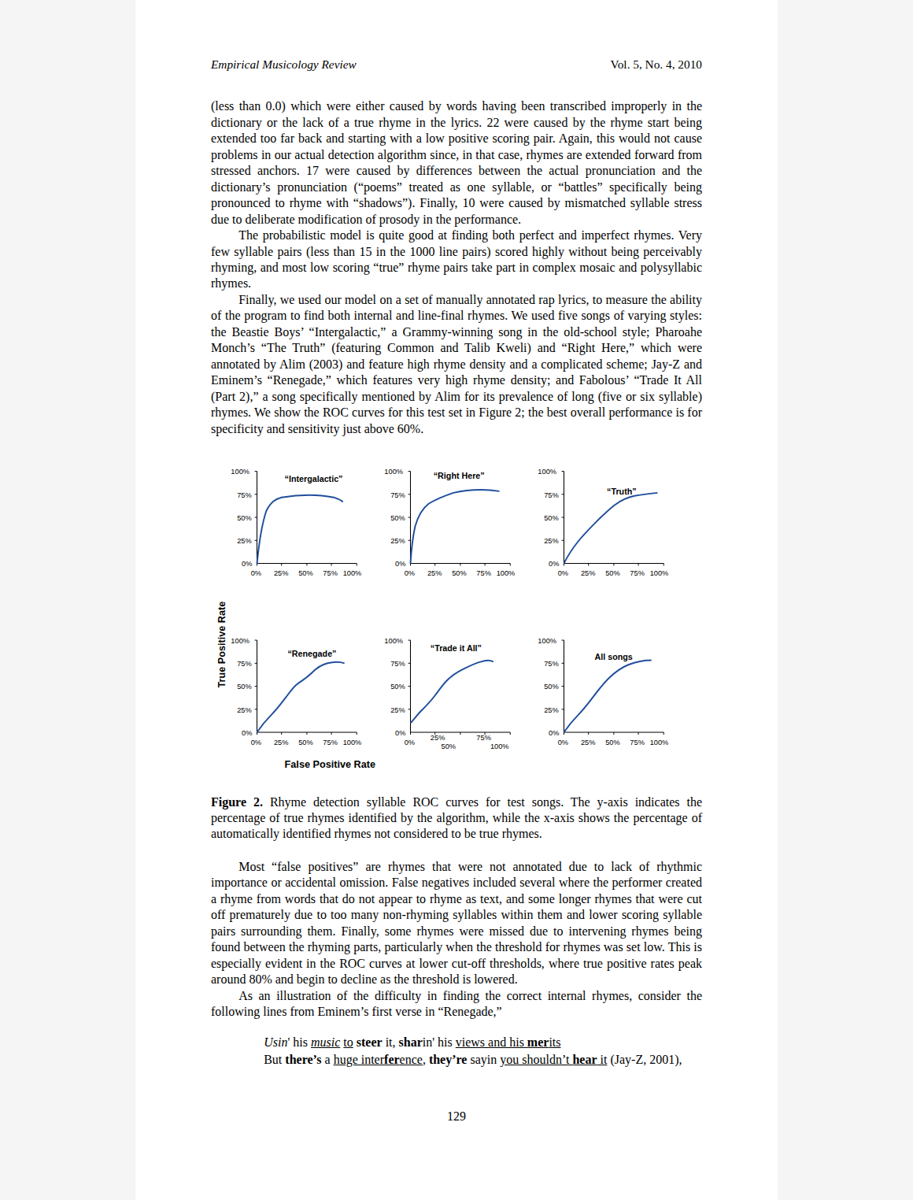Empirical Musicology Review Vol. 5, No. 4, 2010
(less than 0.0) which were either caused by words having been transcribed improperly in the dictionary or the lack of a true rhyme in the lyrics. 22 were caused by the rhyme start being extended too far back and starting with a low positive scoring pair. Again, this would not cause problems in our actual detection algorithm since, in that case, rhymes are extended forward from stressed anchors. 17 were caused by differences between the actual pronunciation and the dictionary’s pronunciation (“poems” treated as one syllable, or “battles” specifically being pronounced to rhyme with “shadows”). Finally, 10 were caused by mismatched syllable stress due to deliberate modification of prosody in the performance.
The probabilistic model is quite good at finding both perfect and imperfect rhymes. Very few syllable pairs (less than 15 in the 1000 line pairs) scored highly without being perceivably rhyming, and most low scoring “true” rhyme pairs take part in complex mosaic and polysyllabic rhymes.
Finally, we used our model on a set of manually annotated rap lyrics, to measure the ability of the program to find both internal and line-final rhymes. We used five songs of varying styles: the Beastie Boys’ “Intergalactic,” a Grammy-winning song in the old-school style; Pharoahe Monch’s “The Truth” (featuring Common and Talib Kweli) and “Right Here,” which were annotated by Alim (2003) and feature high rhyme density and a complicated scheme; Jay-Z and Eminem’s “Renegade,” which features very high rhyme density; and Fabolous’ “Trade It All (Part 2),” a song specifically mentioned by Alim for its prevalence of long (five or six syllable) rhymes. We show the ROC curves for this test set in Figure 2; the best overall performance is for specificity and sensitivity just above 60%.
100% 75% 50% 25% 0% 0% 25% 50% 75% 100% “Intergalactic” 100% 75% 50% 25% 0% 0% 25% 50% 75% 100% “Right Here” 100% 75% 50% 25% 0% 0% 25% 50% 75% 100% “Truth” 100% 75% 50% 25% 0% 0% 25% 50% 75% 100% “Renegade” 100% 75% 50% 25% 0% 0% 25% 50% 75% 100% “Trade it All” 100% 75% 50% 25% 0% 0% 25% 50% 75% 100% All songs True Positive Rate False Positive Rate
Figure 2. Rhyme detection syllable ROC curves for test songs. The y-axis indicates the percentage of true rhymes identified by the algorithm, while the x-axis shows the percentage of automatically identified rhymes not considered to be true rhymes.
Most “false positives” are rhymes that were not annotated due to lack of rhythmic importance or accidental omission. False negatives included several where the performer created a rhyme from words that do not appear to rhyme as text, and some longer rhymes that were cut off prematurely due to too many non-rhyming syllables within them and lower scoring syllable pairs surrounding them. Finally, some rhymes were missed due to intervening rhymes being found between the rhyming parts, particularly when the threshold for rhymes was set low. This is especially evident in the ROC curves at lower cut-off thresholds, where true positive rates peak around 80% and begin to decline as the threshold is lowered.
As an illustration of the difficulty in finding the correct internal rhymes, consider the following lines from Eminem’s first verse in “Renegade,”
Usin' his music to steer it, sharin' his views and his merits
But there’s a huge interference, they’re sayin you shouldn’t hear it (Jay-Z, 2001),
129